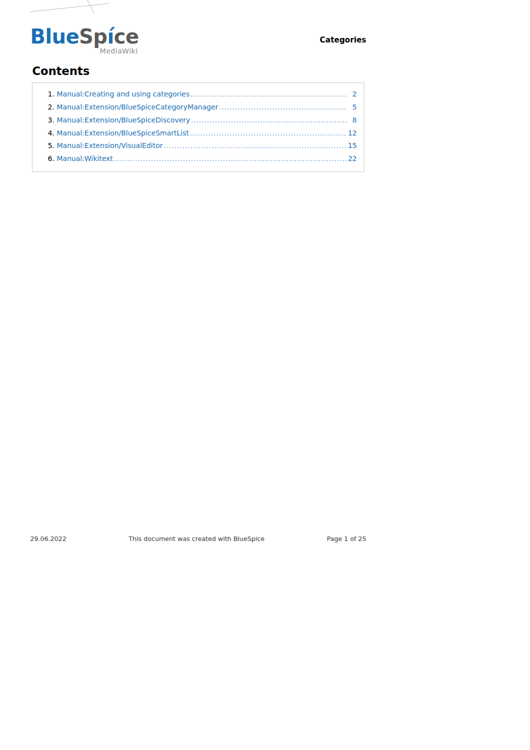Blue Spíce
MediaWiki
Categories
Contents
Manual:Creating and using categories ........................................................................................... 2
Manual:Extension/BlueSpiceCategoryManager .............................................................................. 5
Manual:Extension/BlueSpiceDiscovery ........................................................................................... 8
Manual:Extension/BlueSpiceSmartList ......................................................................................... 12
Manual:Extension/VisualEditor .................................................................................................... 15
Manual:Wikitext ............................................................................................................. 22
29.06.2022
This document was created with BlueSpice
Page 1 of 25